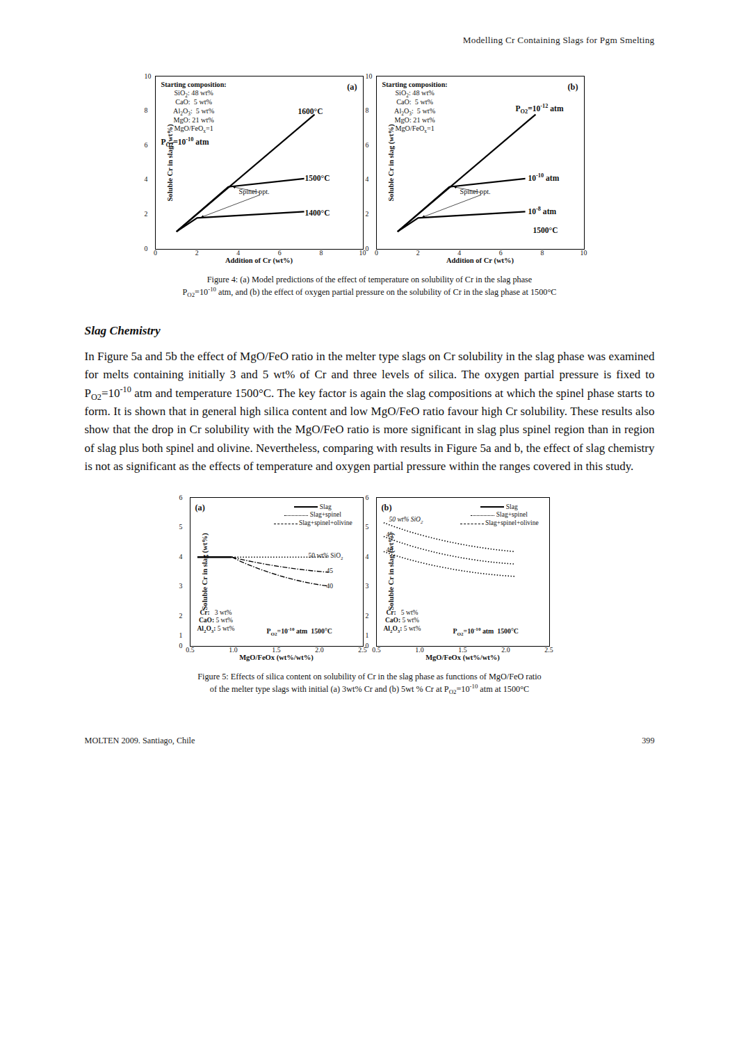Modelling Cr Containing Slags for Pgm Smelting
(a) Soluble Cr in slag (wt%) Addition of Cr (wt%) 10 8 6 4 2 0 0 2 4 6 8 10 Starting composition:
SiO2: 48 wt%
CaO: 5 wt%
Al2O3: 5 wt%
MgO: 21 wt%
MgO/FeOx=1 PO2=10-10 atm 1600°C 1500°C 1400°C Spinel ppt.
(b) Soluble Cr in slag (wt%) Addition of Cr (wt%) 10 8 6 4 2 0 0 2 4 6 8 10 Starting composition:
SiO2: 48 wt%
CaO: 5 wt%
Al2O3: 5 wt%
MgO: 21 wt%
MgO/FeOx=1 PO2=10-12 atm 10-10 atm 10-8 atm 1500°C Spinel ppt.
Figure 4: (a) Model predictions of the effect of temperature on solubility of Cr in the slag phase
PO2=10-10 atm, and (b) the effect of oxygen partial pressure on the solubility of Cr in the slag phase at 1500°C
Slag Chemistry
In Figure 5a and 5b the effect of MgO/FeO ratio in the melter type slags on Cr solubility in the slag phase was examined for melts containing initially 3 and 5 wt% of Cr and three levels of silica. The oxygen partial pressure is fixed to PO2=10-10 atm and temperature 1500°C. The key factor is again the slag compositions at which the spinel phase starts to form. It is shown that in general high silica content and low MgO/FeO ratio favour high Cr solubility. These results also show that the drop in Cr solubility with the MgO/FeO ratio is more significant in slag plus spinel region than in region of slag plus both spinel and olivine. Nevertheless, comparing with results in Figure 5a and b, the effect of slag chemistry is not as significant as the effects of temperature and oxygen partial pressure within the ranges covered in this study.
(a) Soluble Cr in slag (wt%) MgO/FeOx (wt%/wt%) 6 5 4 3 2 1 0 0.5 1.0 1.5 2.0 2.5 Slag
Slag+spinel
Slag+spinel+olivine 50 wt% SiO2 45 40 Cr: 3 wt%
CaO: 5 wt%
Al2O3: 5 wt% PO2=10-10 atm 1500°C
(b) Soluble Cr in slag (wt%) MgO/FeOx (wt%/wt%) 6 5 4 3 2 1 0 0.5 1.0 1.5 2.0 2.5 Slag
Slag+spinel
Slag+spinel+olivine 50 wt% SiO2 45 40 Cr: 5 wt%
CaO: 5 wt%
Al2O3: 5 wt% PO2=10-10 atm 1500°C
Figure 5: Effects of silica content on solubility of Cr in the slag phase as functions of MgO/FeO ratio
of the melter type slags with initial (a) 3wt% Cr and (b) 5wt % Cr at PO2=10-10 atm at 1500°C
MOLTEN 2009. Santiago, Chile 399